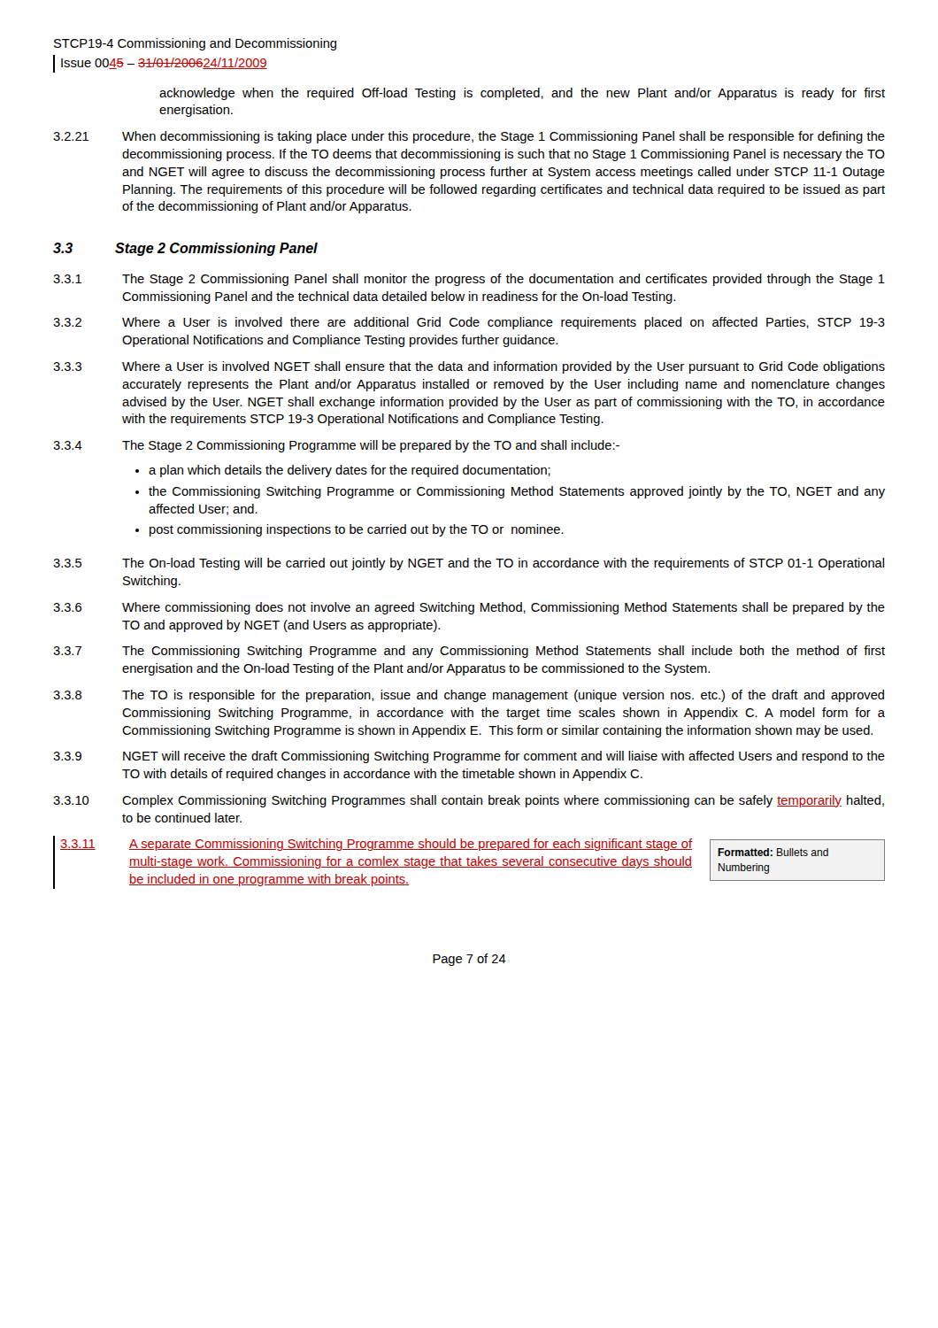STCP19-4 Commissioning and Decommissioning
Issue 0045 – 31/01/200624/11/2009
acknowledge when the required Off-load Testing is completed, and the new Plant and/or Apparatus is ready for first energisation.
3.2.21
When decommissioning is taking place under this procedure, the Stage 1 Commissioning Panel shall be responsible for defining the decommissioning process. If the TO deems that decommissioning is such that no Stage 1 Commissioning Panel is necessary the TO and NGET will agree to discuss the decommissioning process further at System access meetings called under STCP 11-1 Outage Planning. The requirements of this procedure will be followed regarding certificates and technical data required to be issued as part of the decommissioning of Plant and/or Apparatus.
3.3 Stage 2 Commissioning Panel
3.3.1
The Stage 2 Commissioning Panel shall monitor the progress of the documentation and certificates provided through the Stage 1 Commissioning Panel and the technical data detailed below in readiness for the On-load Testing.
3.3.2
Where a User is involved there are additional Grid Code compliance requirements placed on affected Parties, STCP 19-3 Operational Notifications and Compliance Testing provides further guidance.
3.3.3
Where a User is involved NGET shall ensure that the data and information provided by the User pursuant to Grid Code obligations accurately represents the Plant and/or Apparatus installed or removed by the User including name and nomenclature changes advised by the User. NGET shall exchange information provided by the User as part of commissioning with the TO, in accordance with the requirements STCP 19-3 Operational Notifications and Compliance Testing.
3.3.4
The Stage 2 Commissioning Programme will be prepared by the TO and shall include:-
a plan which details the delivery dates for the required documentation;
the Commissioning Switching Programme or Commissioning Method Statements approved jointly by the TO, NGET and any affected User; and.
post commissioning inspections to be carried out by the TO or nominee.
3.3.5
The On-load Testing will be carried out jointly by NGET and the TO in accordance with the requirements of STCP 01-1 Operational Switching.
3.3.6
Where commissioning does not involve an agreed Switching Method, Commissioning Method Statements shall be prepared by the TO and approved by NGET (and Users as appropriate).
3.3.7
The Commissioning Switching Programme and any Commissioning Method Statements shall include both the method of first energisation and the On-load Testing of the Plant and/or Apparatus to be commissioned to the System.
3.3.8
The TO is responsible for the preparation, issue and change management (unique version nos. etc.) of the draft and approved Commissioning Switching Programme, in accordance with the target time scales shown in Appendix C. A model form for a Commissioning Switching Programme is shown in Appendix E. This form or similar containing the information shown may be used.
3.3.9
NGET will receive the draft Commissioning Switching Programme for comment and will liaise with affected Users and respond to the TO with details of required changes in accordance with the timetable shown in Appendix C.
3.3.10
Complex Commissioning Switching Programmes shall contain break points where commissioning can be safely temporarily halted, to be continued later.
Formatted: Bullets and Numbering
3.3.11
A separate Commissioning Switching Programme should be prepared for each significant stage of multi-stage work. Commissioning for a comlex stage that takes several consecutive days should be included in one programme with break points.
Page 7 of 24